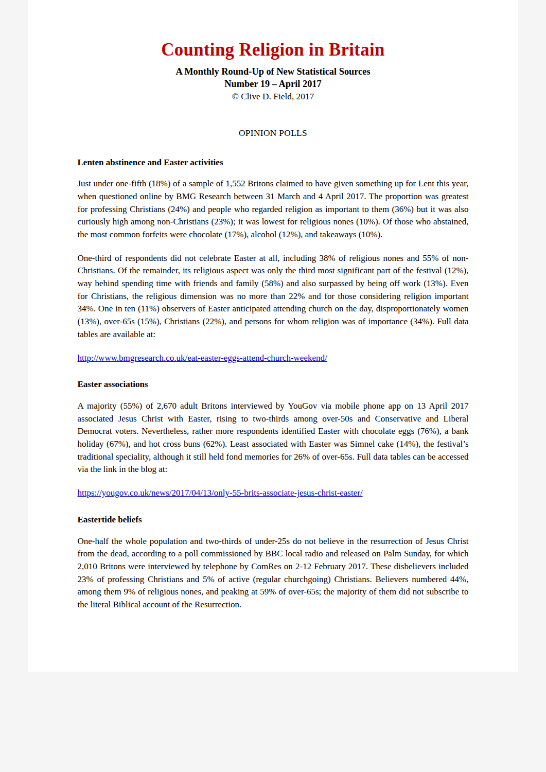Counting Religion in Britain
A Monthly Round-Up of New Statistical Sources
Number 19 – April 2017
© Clive D. Field, 2017
OPINION POLLS
Lenten abstinence and Easter activities
Just under one-fifth (18%) of a sample of 1,552 Britons claimed to have given something up for Lent this year, when questioned online by BMG Research between 31 March and 4 April 2017. The proportion was greatest for professing Christians (24%) and people who regarded religion as important to them (36%) but it was also curiously high among non-Christians (23%); it was lowest for religious nones (10%). Of those who abstained, the most common forfeits were chocolate (17%), alcohol (12%), and takeaways (10%).
One-third of respondents did not celebrate Easter at all, including 38% of religious nones and 55% of non-Christians. Of the remainder, its religious aspect was only the third most significant part of the festival (12%), way behind spending time with friends and family (58%) and also surpassed by being off work (13%). Even for Christians, the religious dimension was no more than 22% and for those considering religion important 34%. One in ten (11%) observers of Easter anticipated attending church on the day, disproportionately women (13%), over-65s (15%), Christians (22%), and persons for whom religion was of importance (34%). Full data tables are available at:
http://www.bmgresearch.co.uk/eat-easter-eggs-attend-church-weekend/
Easter associations
A majority (55%) of 2,670 adult Britons interviewed by YouGov via mobile phone app on 13 April 2017 associated Jesus Christ with Easter, rising to two-thirds among over-50s and Conservative and Liberal Democrat voters. Nevertheless, rather more respondents identified Easter with chocolate eggs (76%), a bank holiday (67%), and hot cross buns (62%). Least associated with Easter was Simnel cake (14%), the festival’s traditional speciality, although it still held fond memories for 26% of over-65s. Full data tables can be accessed via the link in the blog at:
https://yougov.co.uk/news/2017/04/13/only-55-brits-associate-jesus-christ-easter/
Eastertide beliefs
One-half the whole population and two-thirds of under-25s do not believe in the resurrection of Jesus Christ from the dead, according to a poll commissioned by BBC local radio and released on Palm Sunday, for which 2,010 Britons were interviewed by telephone by ComRes on 2-12 February 2017. These disbelievers included 23% of professing Christians and 5% of active (regular churchgoing) Christians. Believers numbered 44%, among them 9% of religious nones, and peaking at 59% of over-65s; the majority of them did not subscribe to the literal Biblical account of the Resurrection.